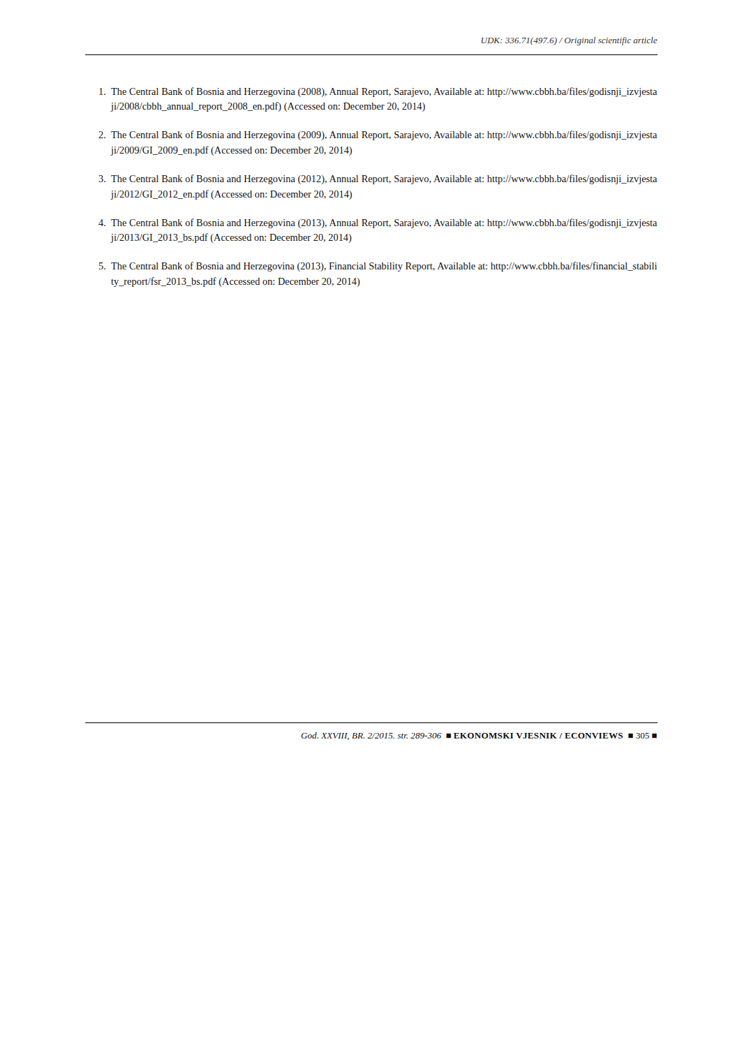UDK: 336.71(497.6) / Original scientific article
The Central Bank of Bosnia and Herzegovina (2008), Annual Report, Sarajevo, Available at: http://www.cbbh.ba/files/godisnji_izvjestaji/2008/cbbh_annual_report_2008_en.pdf) (Accessed on: December 20, 2014)
The Central Bank of Bosnia and Herzegovina (2009), Annual Report, Sarajevo, Available at: http://www.cbbh.ba/files/godisnji_izvjestaji/2009/GI_2009_en.pdf (Accessed on: December 20, 2014)
The Central Bank of Bosnia and Herzegovina (2012), Annual Report, Sarajevo, Available at: http://www.cbbh.ba/files/godisnji_izvjestaji/2012/GI_2012_en.pdf (Accessed on: December 20, 2014)
The Central Bank of Bosnia and Herzegovina (2013), Annual Report, Sarajevo, Available at: http://www.cbbh.ba/files/godisnji_izvjestaji/2013/GI_2013_bs.pdf (Accessed on: December 20, 2014)
The Central Bank of Bosnia and Herzegovina (2013), Financial Stability Report, Available at: http://www.cbbh.ba/files/financial_stability_report/fsr_2013_bs.pdf (Accessed on: December 20, 2014)
God. XXVIII, BR. 2/2015. str. 289-306 ■ EKONOMSKI VJESNIK / ECONVIEWS ■ 305 ■